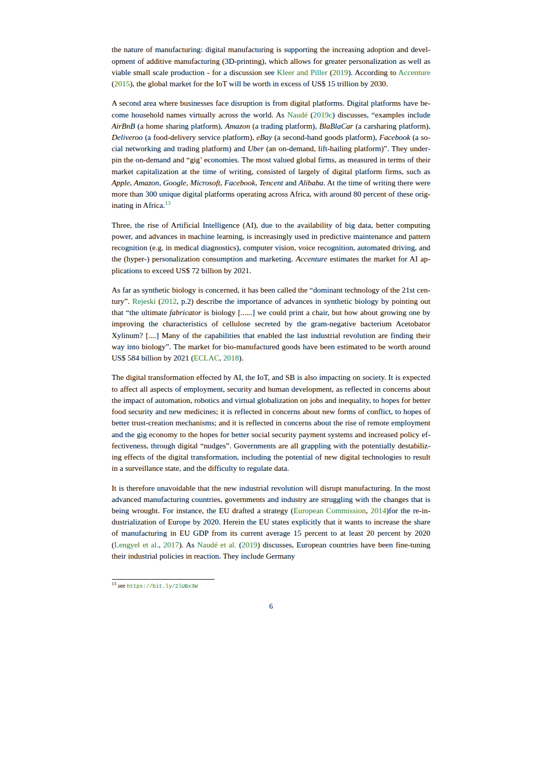the nature of manufacturing: digital manufacturing is supporting the increasing adoption and development of additive manufacturing (3D-printing), which allows for greater personalization as well as viable small scale production - for a discussion see Kleer and Piller (2019). According to Accenture (2015), the global market for the IoT will be worth in excess of US$ 15 trillion by 2030.
A second area where businesses face disruption is from digital platforms. Digital platforms have become household names virtually across the world. As Naudé (2019c) discusses, “examples include AirBnB (a home sharing platform), Amazon (a trading platform), BlaBlaCar (a carsharing platform), Deliveroo (a food-delivery service platform), eBay (a second-hand goods platform), Facebook (a social networking and trading platform) and Uber (an on-demand, lift-hailing platform)”. They underpin the on-demand and “gig’ economies. The most valued global firms, as measured in terms of their market capitalization at the time of writing, consisted of largely of digital platform firms, such as Apple, Amazon, Google, Microsoft, Facebook, Tencent and Alibaba. At the time of writing there were more than 300 unique digital platforms operating across Africa, with around 80 percent of these originating in Africa.13
Three, the rise of Artificial Intelligence (AI), due to the availability of big data, better computing power, and advances in machine learning, is increasingly used in predictive maintenance and pattern recognition (e.g. in medical diagnostics), computer vision, voice recognition, automated driving, and the (hyper-) personalization consumption and marketing. Accenture estimates the market for AI applications to exceed US$ 72 billion by 2021.
As far as synthetic biology is concerned, it has been called the “dominant technology of the 21st century”. Rejeski (2012, p.2) describe the importance of advances in synthetic biology by pointing out that “the ultimate fabricator is biology [......] we could print a chair, but how about growing one by improving the characteristics of cellulose secreted by the gram-negative bacterium Acetobator Xylinum? [....] Many of the capabilities that enabled the last industrial revolution are finding their way into biology”. The market for bio-manufactured goods have been estimated to be worth around US$ 584 billion by 2021 (ECLAC, 2018).
The digital transformation effected by AI, the IoT, and SB is also impacting on society. It is expected to affect all aspects of employment, security and human development, as reflected in concerns about the impact of automation, robotics and virtual globalization on jobs and inequality, to hopes for better food security and new medicines; it is reflected in concerns about new forms of conflict, to hopes of better trust-creation mechanisms; and it is reflected in concerns about the rise of remote employment and the gig economy to the hopes for better social security payment systems and increased policy effectiveness, through digital “nudges”. Governments are all grappling with the potentially destabilizing effects of the digital transformation, including the potential of new digital technologies to result in a surveillance state, and the difficulty to regulate data.
It is therefore unavoidable that the new industrial revolution will disrupt manufacturing. In the most advanced manufacturing countries, governments and industry are struggling with the changes that is being wrought. For instance, the EU drafted a strategy (European Commission, 2014)for the re-industrialization of Europe by 2020. Herein the EU states explicitly that it wants to increase the share of manufacturing in EU GDP from its current average 15 percent to at least 20 percent by 2020 (Lengyel et al., 2017). As Naudé et al. (2019) discusses, European countries have been fine-tuning their industrial policies in reaction. They include Germany
13 see https://bit.ly/2lUBx3W
6